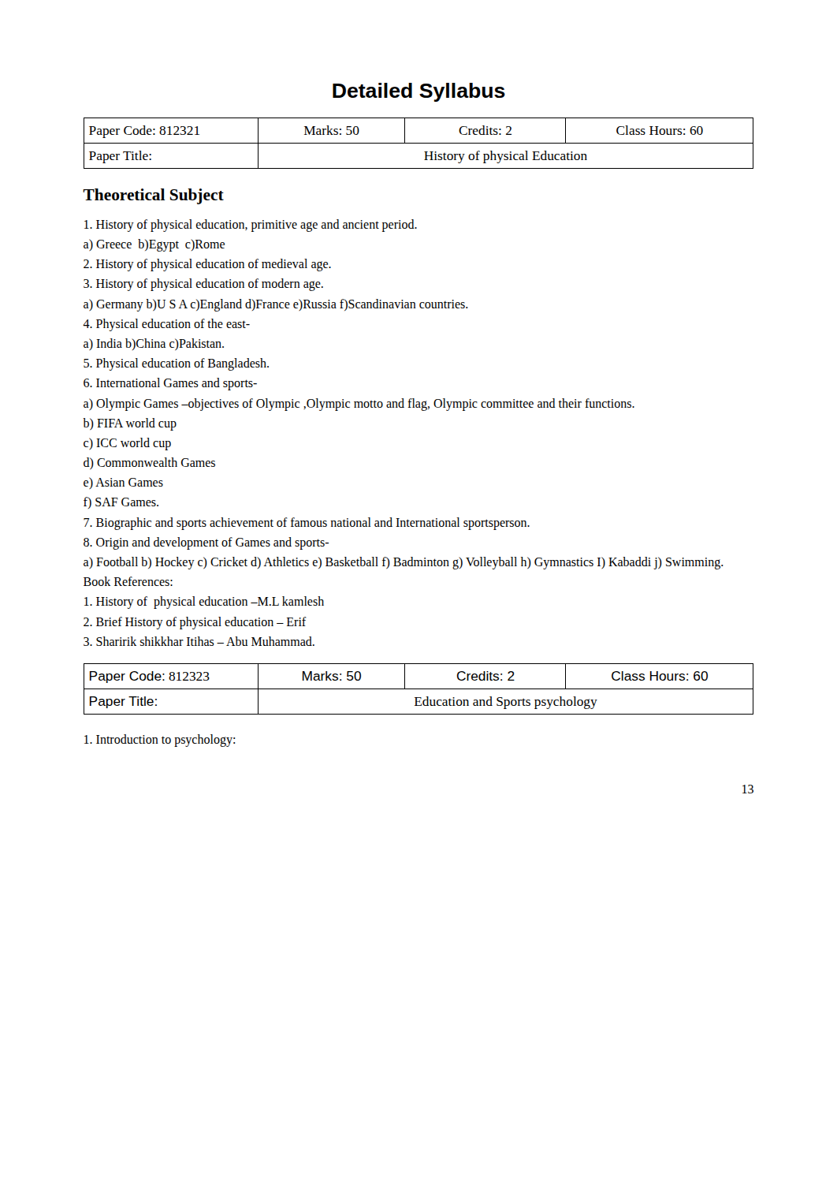Detailed Syllabus
| Paper Code: 812321 | Marks: 50 | Credits: 2 | Class Hours: 60 |
| Paper Title: | History of physical Education |
Theoretical Subject
1. History of physical education, primitive age and ancient period.
a) Greece b)Egypt c)Rome
2. History of physical education of medieval age.
3. History of physical education of modern age.
a) Germany b)U S A c)England d)France e)Russia f)Scandinavian countries.
4. Physical education of the east-
a) India b)China c)Pakistan.
5. Physical education of Bangladesh.
6. International Games and sports-
a) Olympic Games –objectives of Olympic ,Olympic motto and flag, Olympic committee and their functions.
b) FIFA world cup
c) ICC world cup
d) Commonwealth Games
e) Asian Games
f) SAF Games.
7. Biographic and sports achievement of famous national and International sportsperson.
8. Origin and development of Games and sports-
a) Football b) Hockey c) Cricket d) Athletics e) Basketball f) Badminton g) Volleyball h) Gymnastics I) Kabaddi j) Swimming.
Book References:
1. History of physical education –M.L kamlesh
2. Brief History of physical education – Erif
3. Sharirik shikkhar Itihas – Abu Muhammad.
| Paper Code: 812323 | Marks: 50 | Credits: 2 | Class Hours: 60 |
| Paper Title: | Education and Sports psychology |
1. Introduction to psychology:
13